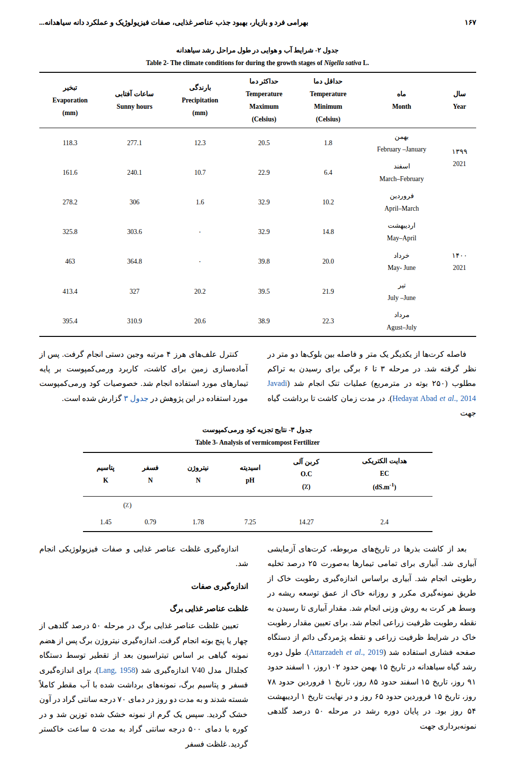۱۶۷ بهرامی فرد و بازیار، بهبود جذب عناصر غذایی، صفات فیزیولوژیک و عملکرد دانه سیاهدانه...
جدول ۲- شرایط آب و هوایی در طول مراحل رشد سیاهدانه Table 2- The climate conditions for during the growth stages of Nigella sativa L.
| سال Year | ماه Month | حداقل دما Temperature Minimum (Celsius) | حداکثر دما Temperature Maximum (Celsius) | بارندگی Precipitation (mm) | ساعات آفتابی Sunny hours | تبخیر Evaporation (mm) |
| --- | --- | --- | --- | --- | --- | --- |
| ۱۳۹۹ 2021 | بهمن February –January | 1.8 | 20.5 | 12.3 | 277.1 | 118.3 |
| اسفند March–February | 6.4 | 22.9 | 10.7 | 240.1 | 161.6 |
| ۱۴۰۰ 2021 | فروردین April–March | 10.2 | 32.9 | 1.6 | 306 | 278.2 |
| اردیبهشت May–April | 14.8 | 32.9 | ۰ | 303.6 | 325.8 |
| خرداد May- June | 20.0 | 39.8 | ۰ | 364.8 | 463 |
| تیر July –June | 21.9 | 39.5 | 20.2 | 327 | 413.4 |
| مرداد Agust–July | 22.3 | 38.9 | 20.6 | 310.9 | 395.4 |
فاصله کرت‌ها از یکدیگر یک متر و فاصله بین بلوک‌ها دو متر در نظر گرفته شد. در مرحله ۳ تا ۶ برگی برای رسیدن به تراکم مطلوب (۲۵۰ بوته در مترمربع) عملیات تنک انجام شد (Javadi Hedayat Abad et al., 2014). در مدت زمان کاشت تا برداشت گیاه جهت
کنترل علف‌های هرز ۴ مرتبه وجین دستی انجام گرفت. پس از آماده‌سازی زمین برای کاشت، کاربرد ورمی‌کمپوست بر پایه تیمارهای مورد استفاده انجام شد. خصوصیات کود ورمی‌کمپوست مورد استفاده در این پژوهش در جدول ۳ گزارش شده است.
جدول ۳- نتایج تجزیه کود ورمی‌کمپوست Table 3- Analysis of vermicompost Fertilizer
| هدایت الکتریکی EC (dS.m -1 ) | کربن آلی O.C (٪) | اسیدیته pH | نیتروژن N | فسفر N | پتاسیم K |
| --- | --- | --- | --- | --- | --- |
| | | | | (٪) |
| 2.4 | 14.27 | 7.25 | 1.78 | 0.79 | 1.45 |
بعد از کاشت بذرها در تاریخ‌های مربوطه، کرت‌های آزمایشی آبیاری شد. آبیاری برای تمامی تیمارها به‌صورت ۲۵ درصد تخلیه رطوبتی انجام شد. آبیاری براساس اندازه‌گیری رطوبت خاک از طریق نمونه‌گیری مکرر و روزانه خاک از عمق توسعه ریشه در وسط هر کرت به روش وزنی انجام شد. مقدار آبیاری تا رسیدن به نقطه رطوبت ظرفیت زراعی انجام شد. برای تعیین مقدار رطوبت خاک در شرایط ظرفیت زراعی و نقطه پژمردگی دائم از دستگاه صفحه فشاری استفاده شد (Attarzadeh et al., 2019). طول دوره رشد گیاه سیاهدانه در تاریخ ۱۵ بهمن حدود ۱۰۲روز، ۱ اسفند حدود ۹۱ روز، تاریخ ۱۵ اسفند حدود ۸۵ روز، تاریخ ۱ فروردین حدود ۷۸ روز، تاریخ ۱۵ فروردین حدود ۶۵ روز و در نهایت تاریخ ۱ اردیبهشت ۵۴ روز بود. در پایان دوره رشد در مرحله ۵۰ درصد گلدهی نمونه‌برداری جهت
اندازه‌گیری غلظت عناصر غذایی و صفات فیزیولوژیکی انجام شد.
اندازه‌گیری صفات
غلظت عناصر غذایی برگ
تعیین غلظت عناصر غذایی برگ در مرحله ۵۰ درصد گلدهی از چهار یا پنج بوته انجام گرفت. اندازه‌گیری نیتروژن برگ پس از هضم نمونه گیاهی بر اساس تیتراسیون بعد از تقطیر توسط دستگاه کجلدال مدل V40 اندازه‌گیری شد (Lang, 1958). برای اندازه‌گیری فسفر و پتاسیم برگ، نمونه‌های برداشت شده با آب مقطر کاملاً شسته شدند و به مدت دو روز در دمای ۷۰ درجه سانتی گراد در آون خشک گردید. سپس یک گرم از نمونه خشک شده توزین شد و در کوره با دمای ۵۰۰ درجه سانتی گراد به مدت ۵ ساعت خاکستر گردید. غلظت فسفر